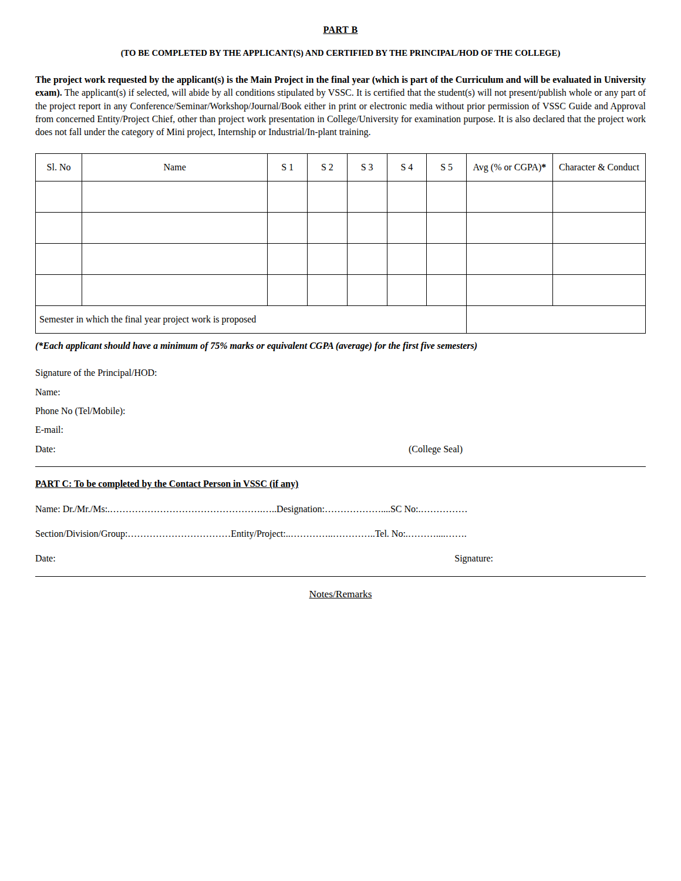PART B
(TO BE COMPLETED BY THE APPLICANT(S) AND CERTIFIED BY THE PRINCIPAL/HOD OF THE COLLEGE)
The project work requested by the applicant(s) is the Main Project in the final year (which is part of the Curriculum and will be evaluated in University exam). The applicant(s) if selected, will abide by all conditions stipulated by VSSC. It is certified that the student(s) will not present/publish whole or any part of the project report in any Conference/Seminar/Workshop/Journal/Book either in print or electronic media without prior permission of VSSC Guide and Approval from concerned Entity/Project Chief, other than project work presentation in College/University for examination purpose. It is also declared that the project work does not fall under the category of Mini project, Internship or Industrial/In-plant training.
| Sl. No | Name | S 1 | S 2 | S 3 | S 4 | S 5 | Avg (% or CGPA) * | Character & Conduct |
| --- | --- | --- | --- | --- | --- | --- | --- | --- |
| Semester in which the final year project work is proposed | |
(*Each applicant should have a minimum of 75% marks or equivalent CGPA (average) for the first five semesters)
Signature of the Principal/HOD:
Name:
Phone No (Tel/Mobile):
E-mail:
Date: (College Seal)
PART C: To be completed by the Contact Person in VSSC (if any)
Name: Dr./Mr./Ms:.………………………………………….…..Designation:………………....SC No:.……………
Section/Division/Group:……………………………Entity/Project:..…………..…………..Tel. No:.………....…….
Date: Signature:
Notes/Remarks